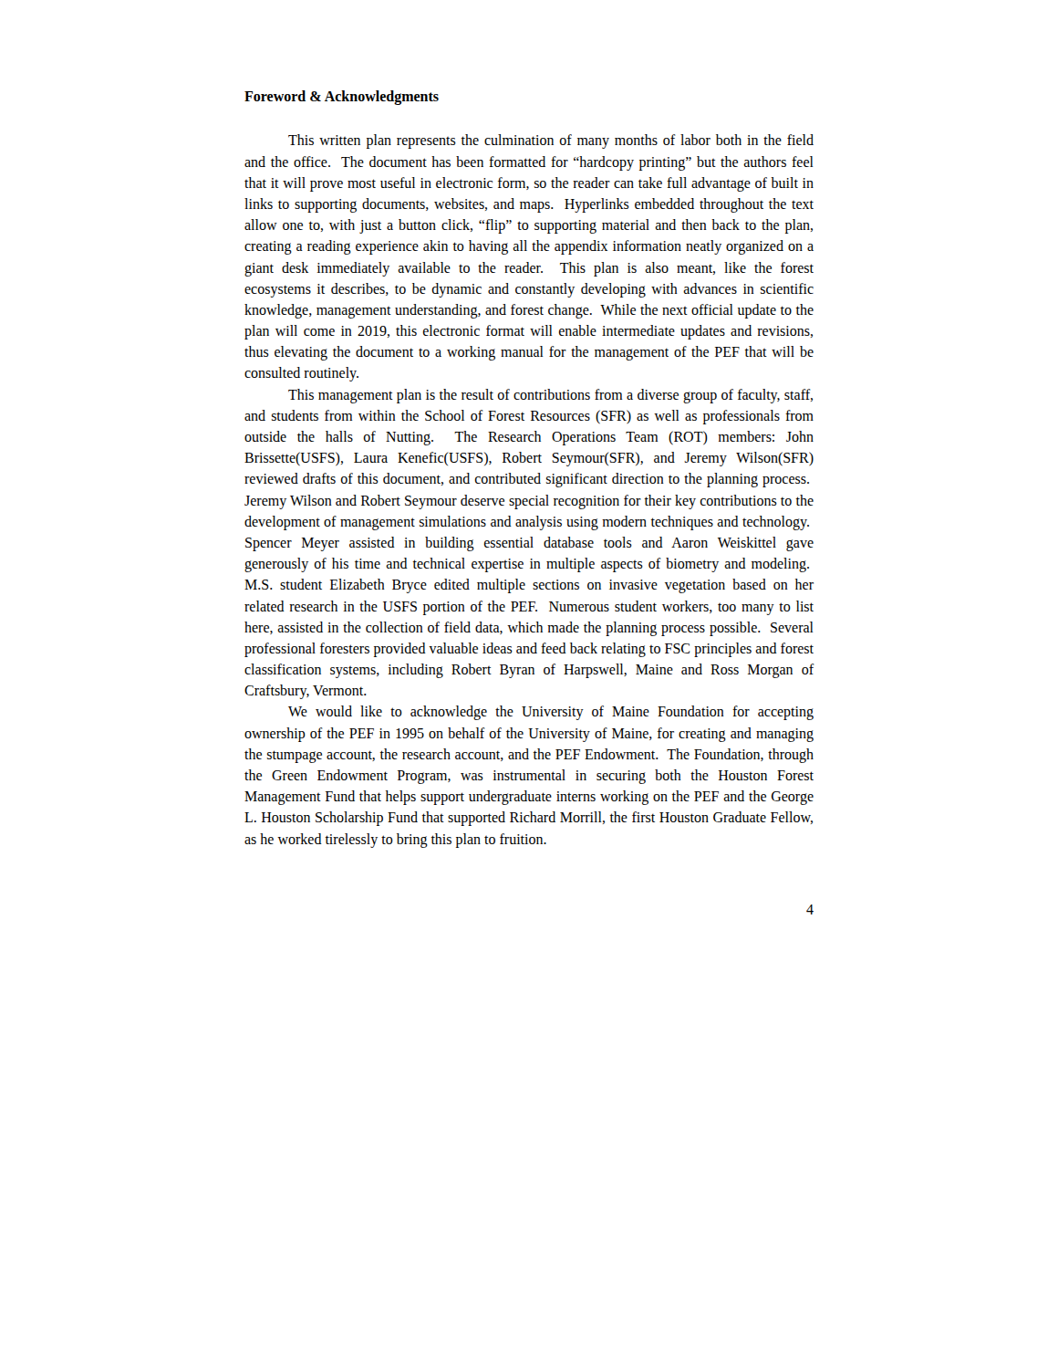Foreword & Acknowledgments
This written plan represents the culmination of many months of labor both in the field and the office. The document has been formatted for “hardcopy printing” but the authors feel that it will prove most useful in electronic form, so the reader can take full advantage of built in links to supporting documents, websites, and maps. Hyperlinks embedded throughout the text allow one to, with just a button click, “flip” to supporting material and then back to the plan, creating a reading experience akin to having all the appendix information neatly organized on a giant desk immediately available to the reader. This plan is also meant, like the forest ecosystems it describes, to be dynamic and constantly developing with advances in scientific knowledge, management understanding, and forest change. While the next official update to the plan will come in 2019, this electronic format will enable intermediate updates and revisions, thus elevating the document to a working manual for the management of the PEF that will be consulted routinely.
This management plan is the result of contributions from a diverse group of faculty, staff, and students from within the School of Forest Resources (SFR) as well as professionals from outside the halls of Nutting. The Research Operations Team (ROT) members: John Brissette(USFS), Laura Kenefic(USFS), Robert Seymour(SFR), and Jeremy Wilson(SFR) reviewed drafts of this document, and contributed significant direction to the planning process. Jeremy Wilson and Robert Seymour deserve special recognition for their key contributions to the development of management simulations and analysis using modern techniques and technology. Spencer Meyer assisted in building essential database tools and Aaron Weiskittel gave generously of his time and technical expertise in multiple aspects of biometry and modeling. M.S. student Elizabeth Bryce edited multiple sections on invasive vegetation based on her related research in the USFS portion of the PEF. Numerous student workers, too many to list here, assisted in the collection of field data, which made the planning process possible. Several professional foresters provided valuable ideas and feed back relating to FSC principles and forest classification systems, including Robert Byran of Harpswell, Maine and Ross Morgan of Craftsbury, Vermont.
We would like to acknowledge the University of Maine Foundation for accepting ownership of the PEF in 1995 on behalf of the University of Maine, for creating and managing the stumpage account, the research account, and the PEF Endowment. The Foundation, through the Green Endowment Program, was instrumental in securing both the Houston Forest Management Fund that helps support undergraduate interns working on the PEF and the George L. Houston Scholarship Fund that supported Richard Morrill, the first Houston Graduate Fellow, as he worked tirelessly to bring this plan to fruition.
4